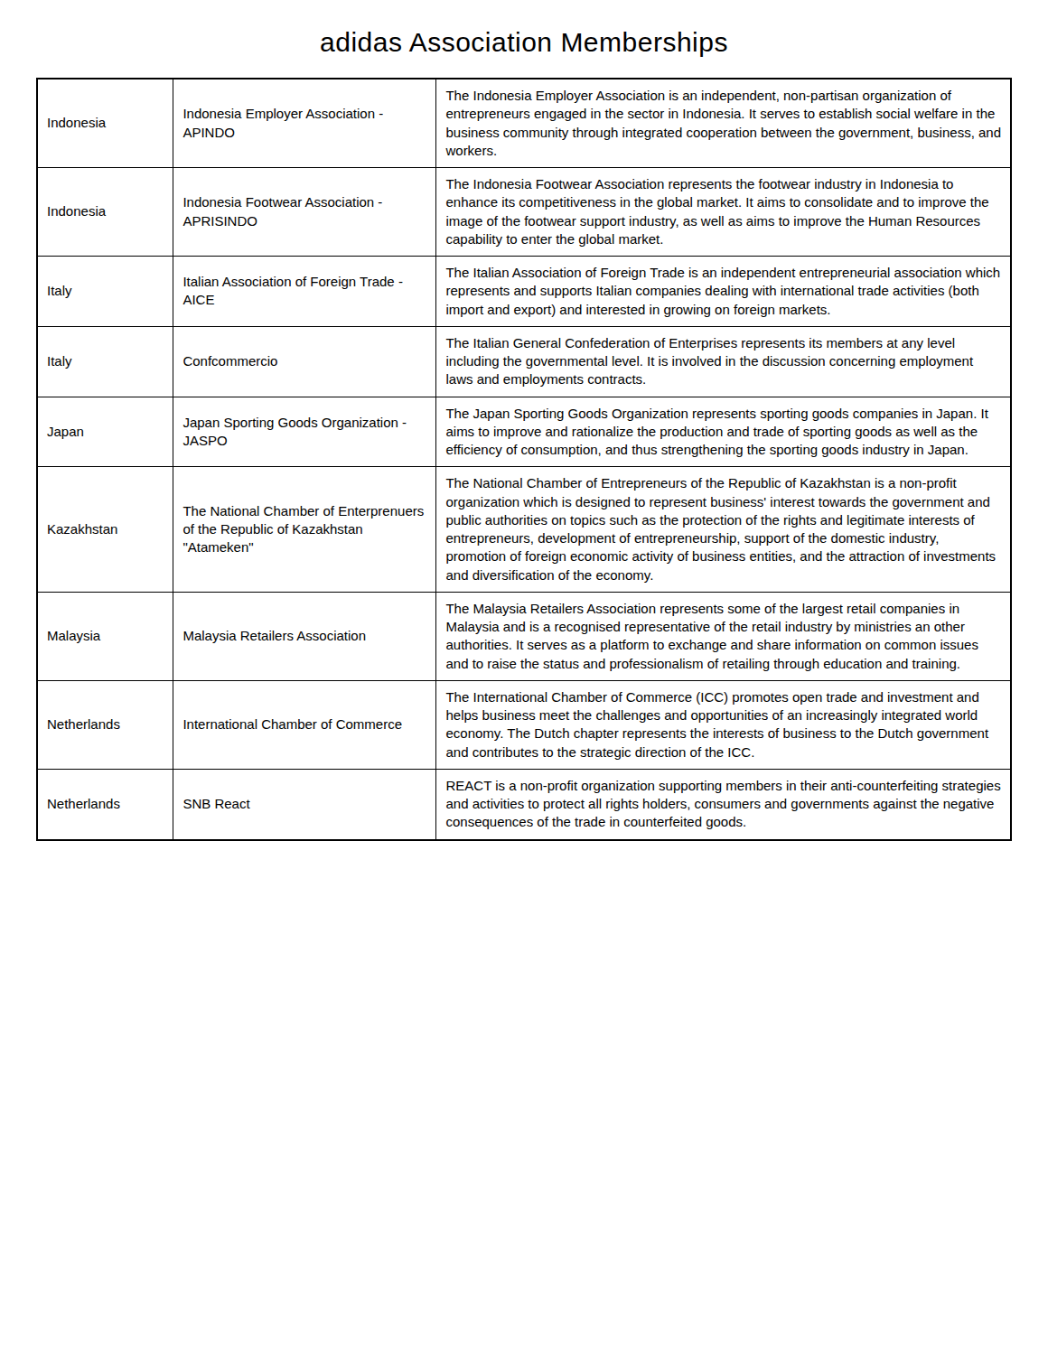adidas Association Memberships
| Indonesia | Indonesia Employer Association - APINDO | The Indonesia Employer Association is an independent, non-partisan organization of entrepreneurs engaged in the sector in Indonesia. It serves to establish social welfare in the business community through integrated cooperation between the government, business, and workers. |
| Indonesia | Indonesia Footwear Association - APRISINDO | The Indonesia Footwear Association represents the footwear industry in Indonesia to enhance its competitiveness in the global market. It aims to consolidate and to improve the image of the footwear support industry, as well as aims to improve the Human Resources capability to enter the global market. |
| Italy | Italian Association of Foreign Trade - AICE | The Italian Association of Foreign Trade is an independent entrepreneurial association which represents and supports Italian companies dealing with international trade activities (both import and export) and interested in growing on foreign markets. |
| Italy | Confcommercio | The Italian General Confederation of Enterprises represents its members at any level including the governmental level. It is involved in the discussion concerning employment laws and employments contracts. |
| Japan | Japan Sporting Goods Organization - JASPO | The Japan Sporting Goods Organization represents sporting goods companies in Japan. It aims to improve and rationalize the production and trade of sporting goods as well as the efficiency of consumption, and thus strengthening the sporting goods industry in Japan. |
| Kazakhstan | The National Chamber of Enterprenuers of the Republic of Kazakhstan "Atameken" | The National Chamber of Entrepreneurs of the Republic of Kazakhstan is a non-profit organization which is designed to represent business' interest towards the government and public authorities on topics such as the protection of the rights and legitimate interests of entrepreneurs, development of entrepreneurship, support of the domestic industry, promotion of foreign economic activity of business entities, and the attraction of investments and diversification of the economy. |
| Malaysia | Malaysia Retailers Association | The Malaysia Retailers Association represents some of the largest retail companies in Malaysia and is a recognised representative of the retail industry by ministries an other authorities. It serves as a platform to exchange and share information on common issues and to raise the status and professionalism of retailing through education and training. |
| Netherlands | International Chamber of Commerce | The International Chamber of Commerce (ICC) promotes open trade and investment and helps business meet the challenges and opportunities of an increasingly integrated world economy. The Dutch chapter represents the interests of business to the Dutch government and contributes to the strategic direction of the ICC. |
| Netherlands | SNB React | REACT is a non-profit organization supporting members in their anti-counterfeiting strategies and activities to protect all rights holders, consumers and governments against the negative consequences of the trade in counterfeited goods. |